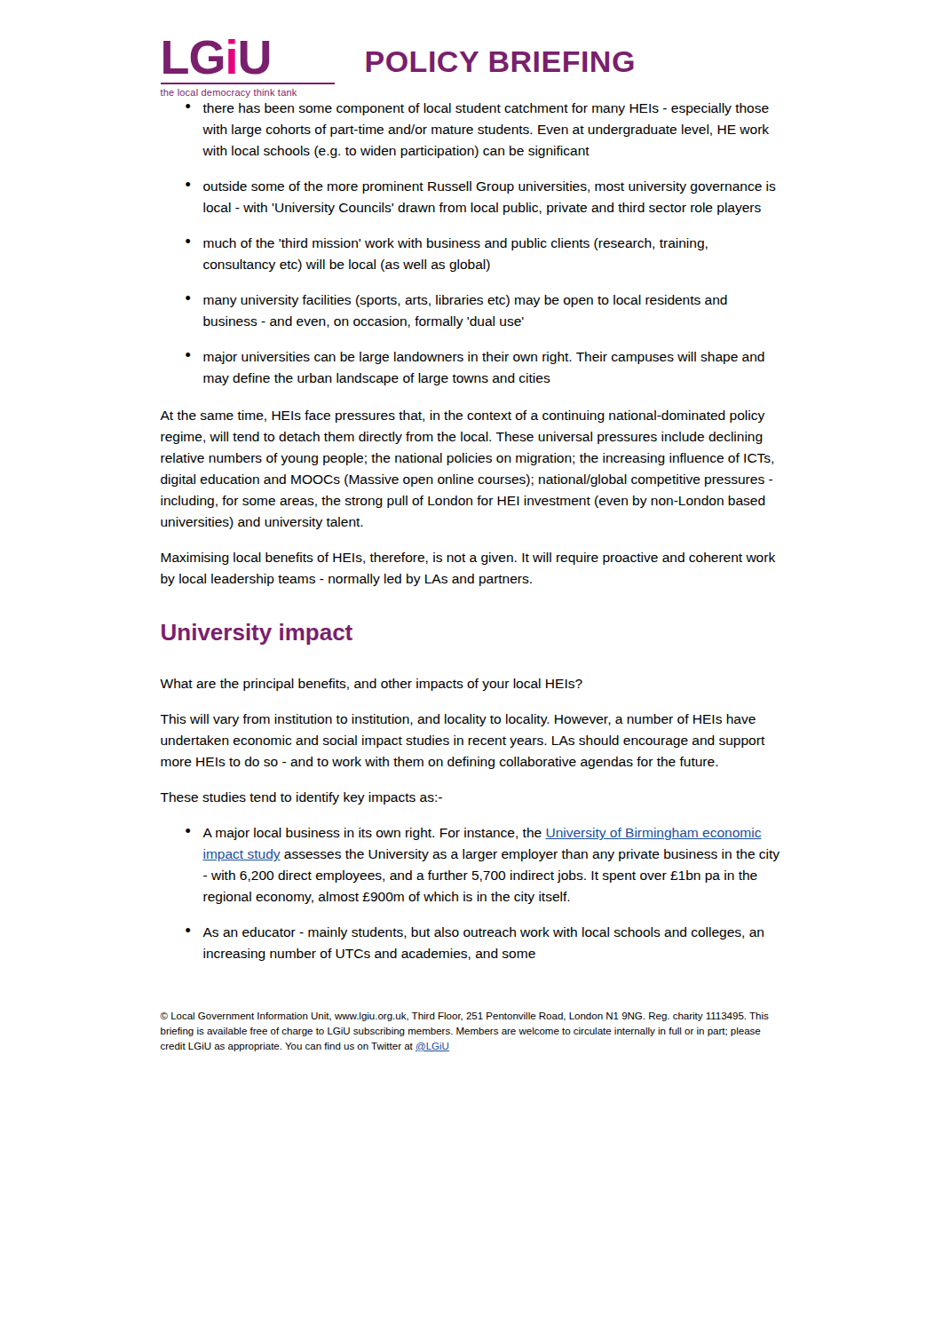LGi U
the local democracy think tank
POLICY BRIEFING
there has been some component of local student catchment for many HEIs - especially those with large cohorts of part-time and/or mature students. Even at undergraduate level, HE work with local schools (e.g. to widen participation) can be significant
outside some of the more prominent Russell Group universities, most university governance is local - with 'University Councils' drawn from local public, private and third sector role players
much of the 'third mission' work with business and public clients (research, training, consultancy etc) will be local (as well as global)
many university facilities (sports, arts, libraries etc) may be open to local residents and business - and even, on occasion, formally 'dual use'
major universities can be large landowners in their own right. Their campuses will shape and may define the urban landscape of large towns and cities
At the same time, HEIs face pressures that, in the context of a continuing national-dominated policy regime, will tend to detach them directly from the local. These universal pressures include declining relative numbers of young people; the national policies on migration; the increasing influence of ICTs, digital education and MOOCs (Massive open online courses); national/global competitive pressures - including, for some areas, the strong pull of London for HEI investment (even by non-London based universities) and university talent.
Maximising local benefits of HEIs, therefore, is not a given. It will require proactive and coherent work by local leadership teams - normally led by LAs and partners.
University impact
What are the principal benefits, and other impacts of your local HEIs?
This will vary from institution to institution, and locality to locality. However, a number of HEIs have undertaken economic and social impact studies in recent years. LAs should encourage and support more HEIs to do so - and to work with them on defining collaborative agendas for the future.
These studies tend to identify key impacts as:-
A major local business in its own right. For instance, the University of Birmingham economic impact study assesses the University as a larger employer than any private business in the city - with 6,200 direct employees, and a further 5,700 indirect jobs. It spent over £1bn pa in the regional economy, almost £900m of which is in the city itself.
As an educator - mainly students, but also outreach work with local schools and colleges, an increasing number of UTCs and academies, and some
© Local Government Information Unit, www.lgiu.org.uk, Third Floor, 251 Pentonville Road, London N1 9NG. Reg. charity 1113495. This briefing is available free of charge to LGiU subscribing members. Members are welcome to circulate internally in full or in part; please credit LGiU as appropriate. You can find us on Twitter at @LGiU